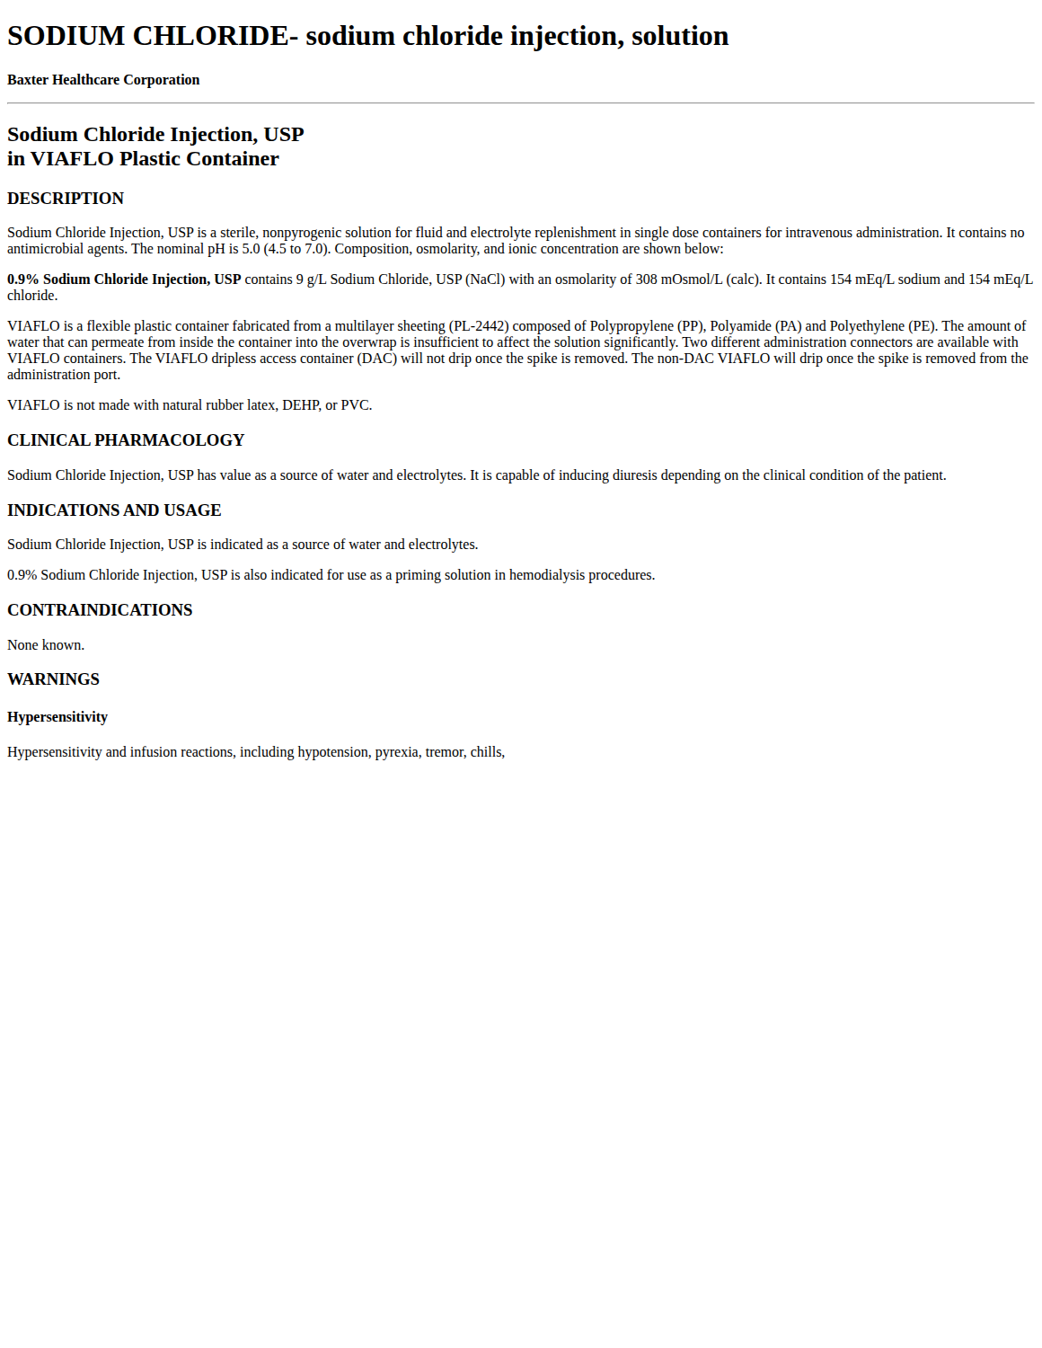SODIUM CHLORIDE- sodium chloride injection, solution
Baxter Healthcare Corporation
Sodium Chloride Injection, USP
in VIAFLO Plastic Container
DESCRIPTION
Sodium Chloride Injection, USP is a sterile, nonpyrogenic solution for fluid and electrolyte replenishment in single dose containers for intravenous administration. It contains no antimicrobial agents. The nominal pH is 5.0 (4.5 to 7.0). Composition, osmolarity, and ionic concentration are shown below:
0.9% Sodium Chloride Injection, USP contains 9 g/L Sodium Chloride, USP (NaCl) with an osmolarity of 308 mOsmol/L (calc). It contains 154 mEq/L sodium and 154 mEq/L chloride.
VIAFLO is a flexible plastic container fabricated from a multilayer sheeting (PL-2442) composed of Polypropylene (PP), Polyamide (PA) and Polyethylene (PE). The amount of water that can permeate from inside the container into the overwrap is insufficient to affect the solution significantly. Two different administration connectors are available with VIAFLO containers. The VIAFLO dripless access container (DAC) will not drip once the spike is removed. The non-DAC VIAFLO will drip once the spike is removed from the administration port.
VIAFLO is not made with natural rubber latex, DEHP, or PVC.
CLINICAL PHARMACOLOGY
Sodium Chloride Injection, USP has value as a source of water and electrolytes. It is capable of inducing diuresis depending on the clinical condition of the patient.
INDICATIONS AND USAGE
Sodium Chloride Injection, USP is indicated as a source of water and electrolytes.
0.9% Sodium Chloride Injection, USP is also indicated for use as a priming solution in hemodialysis procedures.
CONTRAINDICATIONS
None known.
WARNINGS
Hypersensitivity
Hypersensitivity and infusion reactions, including hypotension, pyrexia, tremor, chills,